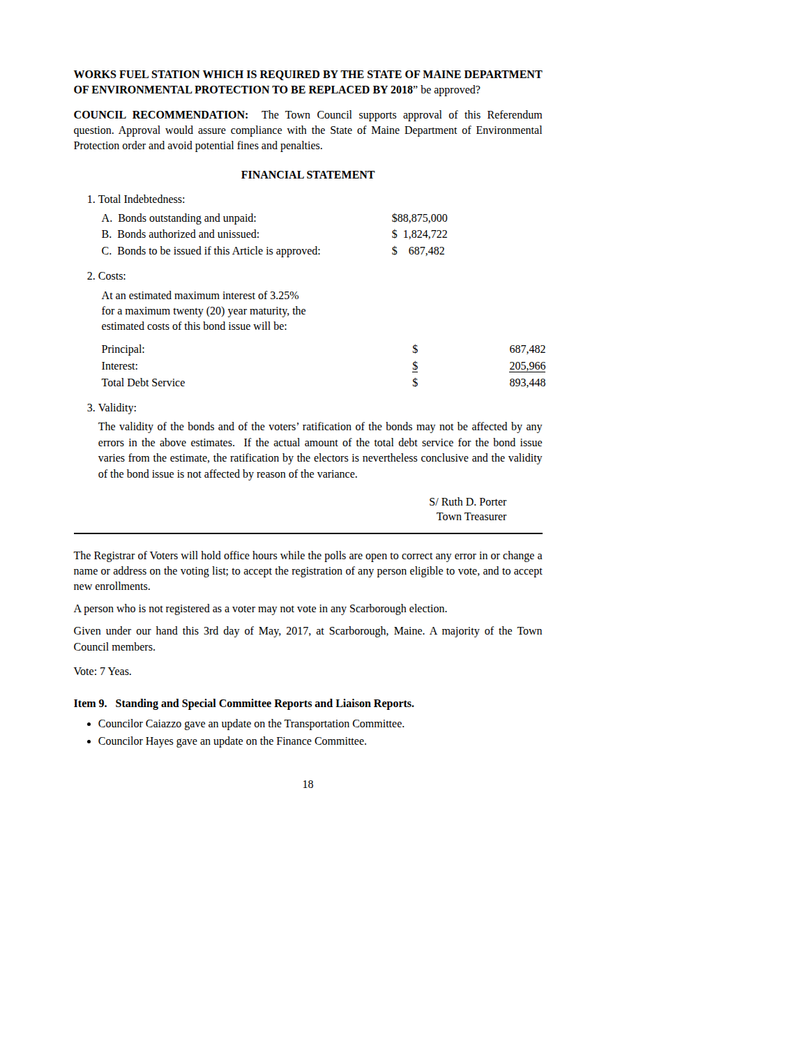WORKS FUEL STATION WHICH IS REQUIRED BY THE STATE OF MAINE DEPARTMENT OF ENVIRONMENTAL PROTECTION TO BE REPLACED BY 2018” be approved?
COUNCIL RECOMMENDATION: The Town Council supports approval of this Referendum question. Approval would assure compliance with the State of Maine Department of Environmental Protection order and avoid potential fines and penalties.
FINANCIAL STATEMENT
Total Indebtedness:
| A. Bonds outstanding and unpaid: | $88,875,000 | |
| B. Bonds authorized and unissued: | $ 1,824,722 | |
| C. Bonds to be issued if this Article is approved: | $ 687,482 | |
Costs:
At an estimated maximum interest of 3.25%
for a maximum twenty (20) year maturity, the
estimated costs of this bond issue will be:
| Principal: | $ | 687,482 |
| Interest: | $ | 205,966 |
| Total Debt Service | $ | 893,448 |
Validity:
The validity of the bonds and of the voters’ ratification of the bonds may not be affected by any errors in the above estimates. If the actual amount of the total debt service for the bond issue varies from the estimate, the ratification by the electors is nevertheless conclusive and the validity of the bond issue is not affected by reason of the variance.
S/ Ruth D. Porter
Town Treasurer
The Registrar of Voters will hold office hours while the polls are open to correct any error in or change a name or address on the voting list; to accept the registration of any person eligible to vote, and to accept new enrollments.
A person who is not registered as a voter may not vote in any Scarborough election.
Given under our hand this 3rd day of May, 2017, at Scarborough, Maine. A majority of the Town Council members.
Vote: 7 Yeas.
Item 9. Standing and Special Committee Reports and Liaison Reports.
Councilor Caiazzo gave an update on the Transportation Committee.
Councilor Hayes gave an update on the Finance Committee.
18